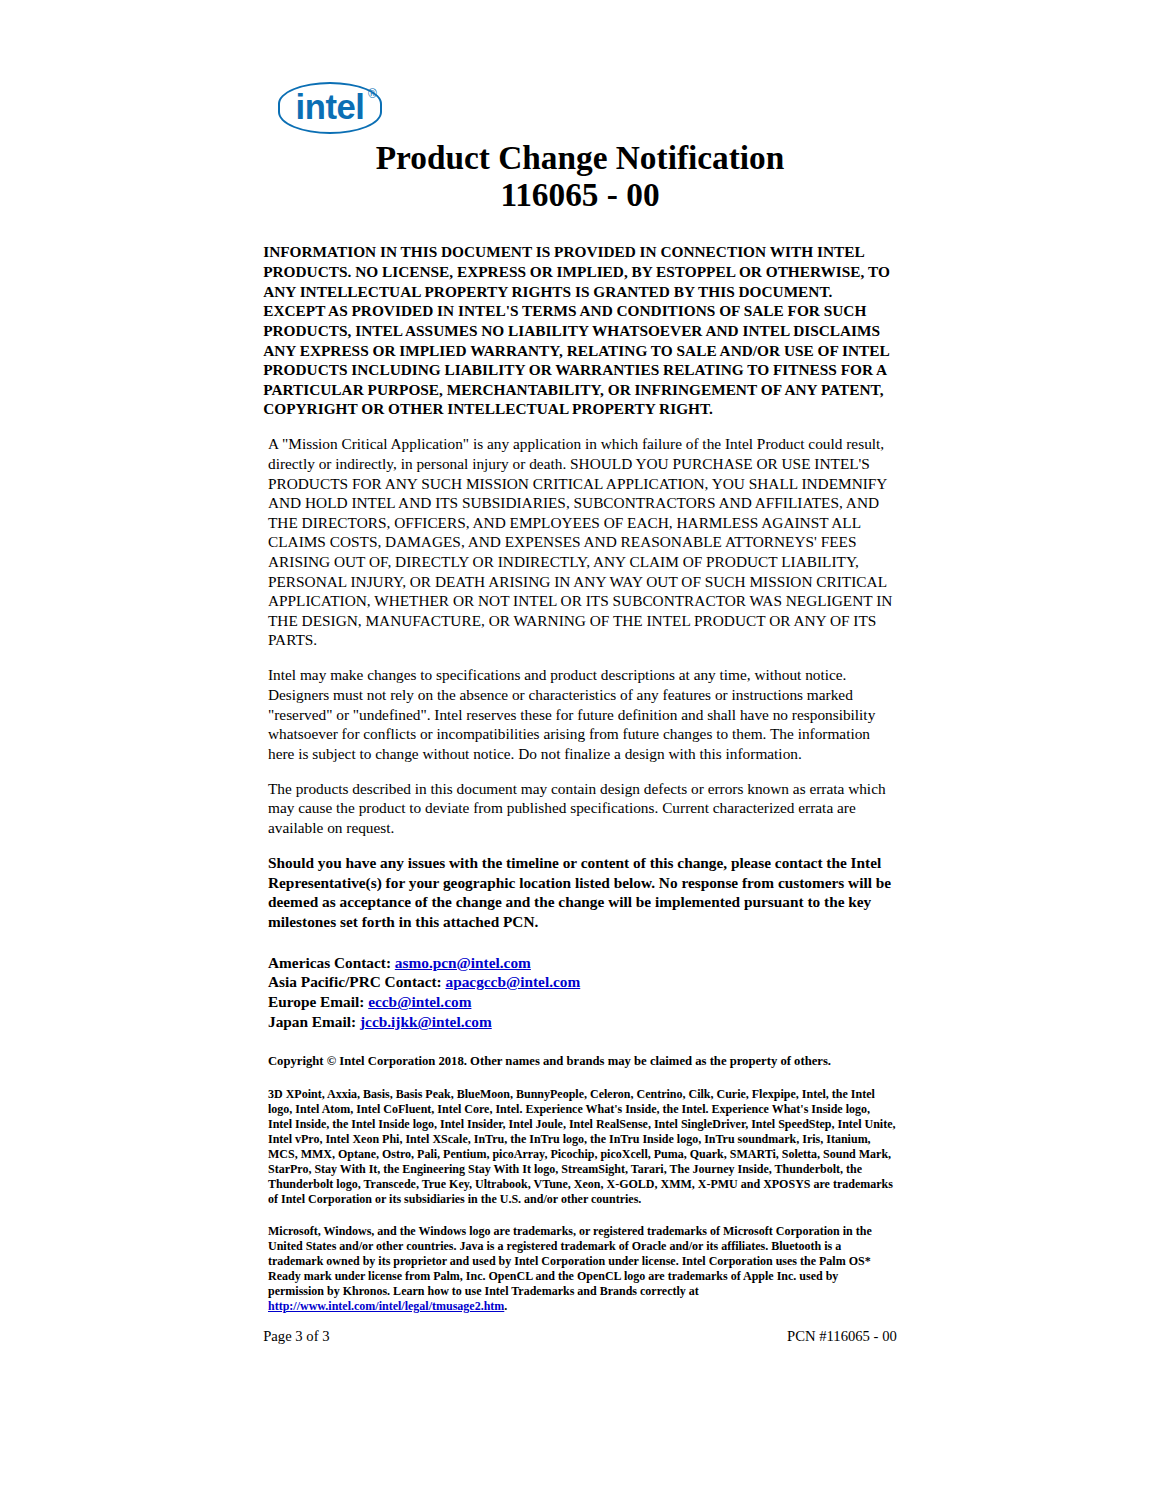intel®
Product Change Notification
116065 - 00
INFORMATION IN THIS DOCUMENT IS PROVIDED IN CONNECTION WITH INTEL PRODUCTS. NO LICENSE, EXPRESS OR IMPLIED, BY ESTOPPEL OR OTHERWISE, TO ANY INTELLECTUAL PROPERTY RIGHTS IS GRANTED BY THIS DOCUMENT. EXCEPT AS PROVIDED IN INTEL'S TERMS AND CONDITIONS OF SALE FOR SUCH PRODUCTS, INTEL ASSUMES NO LIABILITY WHATSOEVER AND INTEL DISCLAIMS ANY EXPRESS OR IMPLIED WARRANTY, RELATING TO SALE AND/OR USE OF INTEL PRODUCTS INCLUDING LIABILITY OR WARRANTIES RELATING TO FITNESS FOR A PARTICULAR PURPOSE, MERCHANTABILITY, OR INFRINGEMENT OF ANY PATENT, COPYRIGHT OR OTHER INTELLECTUAL PROPERTY RIGHT.
A "Mission Critical Application" is any application in which failure of the Intel Product could result, directly or indirectly, in personal injury or death. SHOULD YOU PURCHASE OR USE INTEL'S PRODUCTS FOR ANY SUCH MISSION CRITICAL APPLICATION, YOU SHALL INDEMNIFY AND HOLD INTEL AND ITS SUBSIDIARIES, SUBCONTRACTORS AND AFFILIATES, AND THE DIRECTORS, OFFICERS, AND EMPLOYEES OF EACH, HARMLESS AGAINST ALL CLAIMS COSTS, DAMAGES, AND EXPENSES AND REASONABLE ATTORNEYS' FEES ARISING OUT OF, DIRECTLY OR INDIRECTLY, ANY CLAIM OF PRODUCT LIABILITY, PERSONAL INJURY, OR DEATH ARISING IN ANY WAY OUT OF SUCH MISSION CRITICAL APPLICATION, WHETHER OR NOT INTEL OR ITS SUBCONTRACTOR WAS NEGLIGENT IN THE DESIGN, MANUFACTURE, OR WARNING OF THE INTEL PRODUCT OR ANY OF ITS PARTS.
Intel may make changes to specifications and product descriptions at any time, without notice. Designers must not rely on the absence or characteristics of any features or instructions marked "reserved" or "undefined". Intel reserves these for future definition and shall have no responsibility whatsoever for conflicts or incompatibilities arising from future changes to them. The information here is subject to change without notice. Do not finalize a design with this information.
The products described in this document may contain design defects or errors known as errata which may cause the product to deviate from published specifications. Current characterized errata are available on request.
Should you have any issues with the timeline or content of this change, please contact the Intel Representative(s) for your geographic location listed below. No response from customers will be deemed as acceptance of the change and the change will be implemented pursuant to the key milestones set forth in this attached PCN.
Americas Contact: asmo.pcn@intel.com
Asia Pacific/PRC Contact: apacgccb@intel.com
Europe Email: eccb@intel.com
Japan Email: jccb.ijkk@intel.com
Copyright © Intel Corporation 2018. Other names and brands may be claimed as the property of others.
3D XPoint, Axxia, Basis, Basis Peak, BlueMoon, BunnyPeople, Celeron, Centrino, Cilk, Curie, Flexpipe, Intel, the Intel logo, Intel Atom, Intel CoFluent, Intel Core, Intel. Experience What's Inside, the Intel. Experience What's Inside logo, Intel Inside, the Intel Inside logo, Intel Insider, Intel Joule, Intel RealSense, Intel SingleDriver, Intel SpeedStep, Intel Unite, Intel vPro, Intel Xeon Phi, Intel XScale, InTru, the InTru logo, the InTru Inside logo, InTru soundmark, Iris, Itanium, MCS, MMX, Optane, Ostro, Pali, Pentium, picoArray, Picochip, picoXcell, Puma, Quark, SMARTi, Soletta, Sound Mark, StarPro, Stay With It, the Engineering Stay With It logo, StreamSight, Tarari, The Journey Inside, Thunderbolt, the Thunderbolt logo, Transcede, True Key, Ultrabook, VTune, Xeon, X-GOLD, XMM, X-PMU and XPOSYS are trademarks of Intel Corporation or its subsidiaries in the U.S. and/or other countries.
Microsoft, Windows, and the Windows logo are trademarks, or registered trademarks of Microsoft Corporation in the United States and/or other countries. Java is a registered trademark of Oracle and/or its affiliates. Bluetooth is a trademark owned by its proprietor and used by Intel Corporation under license. Intel Corporation uses the Palm OS* Ready mark under license from Palm, Inc. OpenCL and the OpenCL logo are trademarks of Apple Inc. used by permission by Khronos. Learn how to use Intel Trademarks and Brands correctly at http://www.intel.com/intel/legal/tmusage2.htm.
Page 3 of 3 PCN #116065 - 00